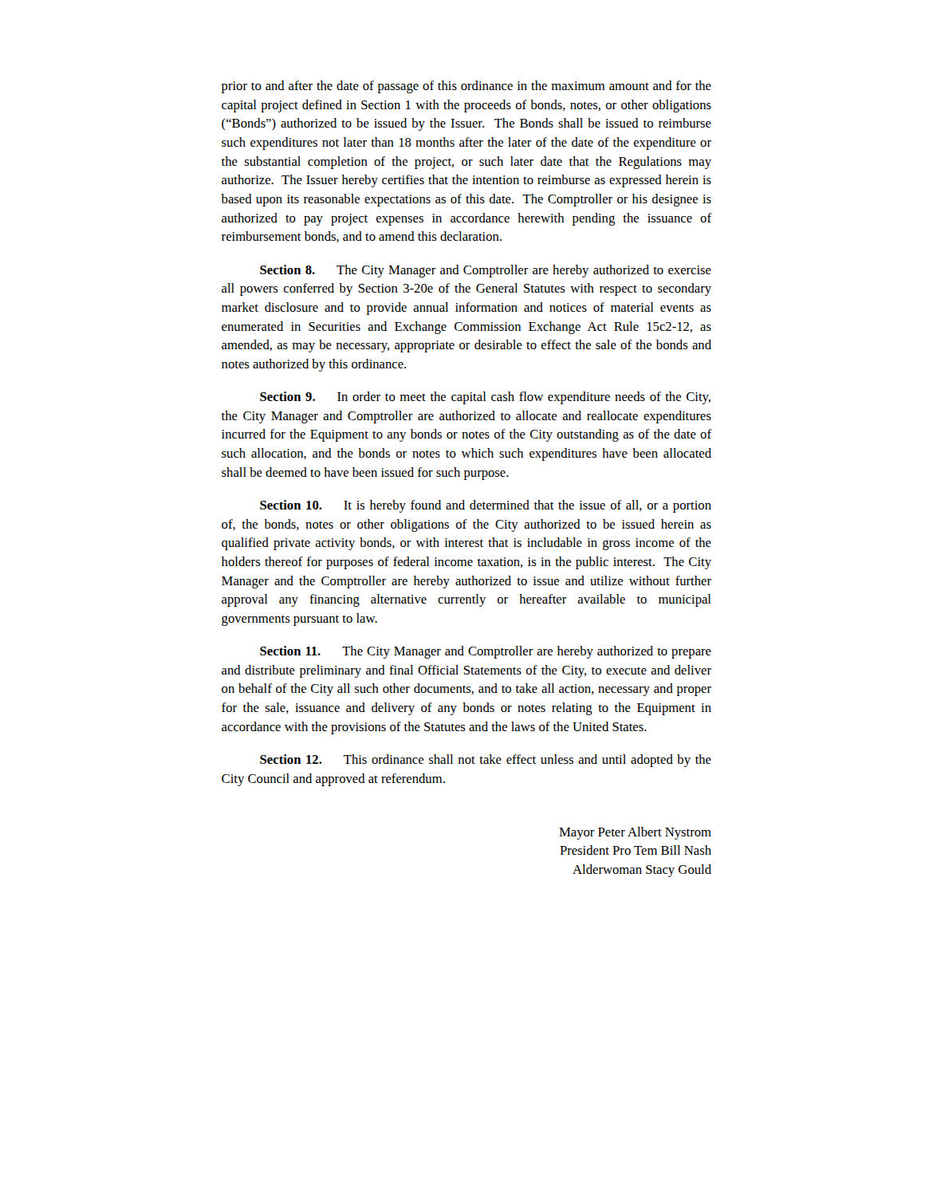prior to and after the date of passage of this ordinance in the maximum amount and for the capital project defined in Section 1 with the proceeds of bonds, notes, or other obligations (“Bonds”) authorized to be issued by the Issuer. The Bonds shall be issued to reimburse such expenditures not later than 18 months after the later of the date of the expenditure or the substantial completion of the project, or such later date that the Regulations may authorize. The Issuer hereby certifies that the intention to reimburse as expressed herein is based upon its reasonable expectations as of this date. The Comptroller or his designee is authorized to pay project expenses in accordance herewith pending the issuance of reimbursement bonds, and to amend this declaration.
Section 8. The City Manager and Comptroller are hereby authorized to exercise all powers conferred by Section 3-20e of the General Statutes with respect to secondary market disclosure and to provide annual information and notices of material events as enumerated in Securities and Exchange Commission Exchange Act Rule 15c2-12, as amended, as may be necessary, appropriate or desirable to effect the sale of the bonds and notes authorized by this ordinance.
Section 9. In order to meet the capital cash flow expenditure needs of the City, the City Manager and Comptroller are authorized to allocate and reallocate expenditures incurred for the Equipment to any bonds or notes of the City outstanding as of the date of such allocation, and the bonds or notes to which such expenditures have been allocated shall be deemed to have been issued for such purpose.
Section 10. It is hereby found and determined that the issue of all, or a portion of, the bonds, notes or other obligations of the City authorized to be issued herein as qualified private activity bonds, or with interest that is includable in gross income of the holders thereof for purposes of federal income taxation, is in the public interest. The City Manager and the Comptroller are hereby authorized to issue and utilize without further approval any financing alternative currently or hereafter available to municipal governments pursuant to law.
Section 11. The City Manager and Comptroller are hereby authorized to prepare and distribute preliminary and final Official Statements of the City, to execute and deliver on behalf of the City all such other documents, and to take all action, necessary and proper for the sale, issuance and delivery of any bonds or notes relating to the Equipment in accordance with the provisions of the Statutes and the laws of the United States.
Section 12. This ordinance shall not take effect unless and until adopted by the City Council and approved at referendum.
Mayor Peter Albert Nystrom
President Pro Tem Bill Nash
Alderwoman Stacy Gould